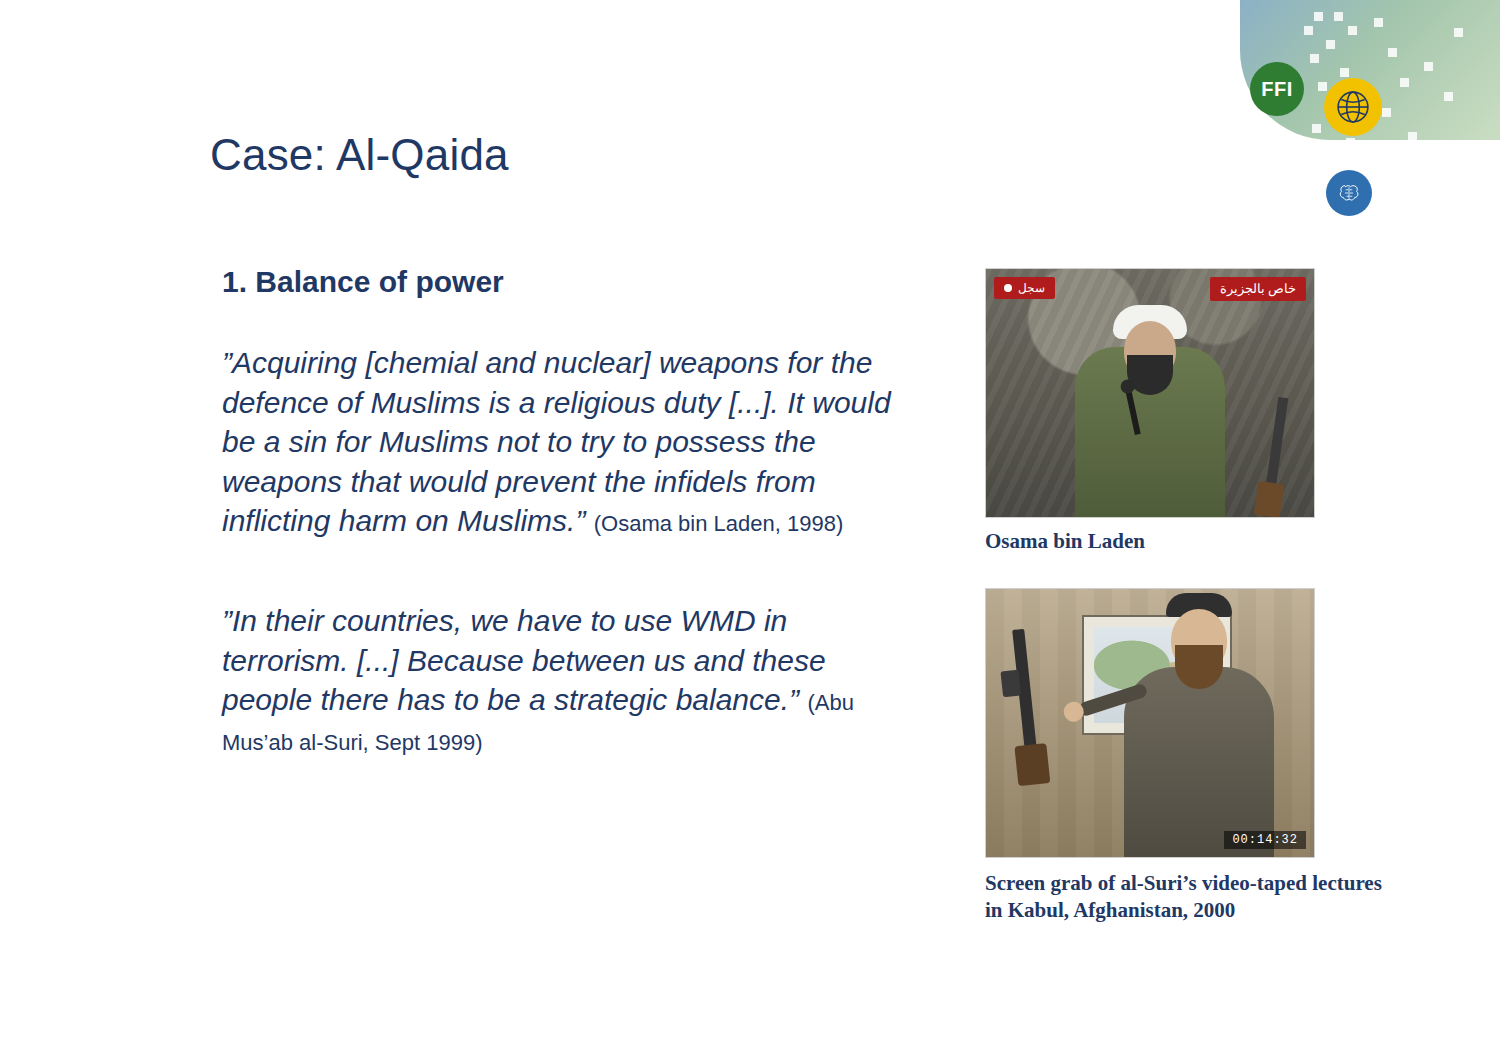FFI
Case: Al-Qaida
1. Balance of power
”Acquiring [chemial and nuclear] weapons for the defence of Muslims is a religious duty [...]. It would be a sin for Muslims not to try to possess the weapons that would prevent the infidels from inflicting harm on Muslims.” (Osama bin Laden, 1998)
”In their countries, we have to use WMD in terrorism. [...] Because between us and these people there has to be a strategic balance.” (Abu Mus’ab al-Suri, Sept 1999)
سجل
خاص بالجزيرة
Osama bin Laden
00:14:32
Screen grab of al-Suri’s video-taped lectures in Kabul, Afghanistan, 2000